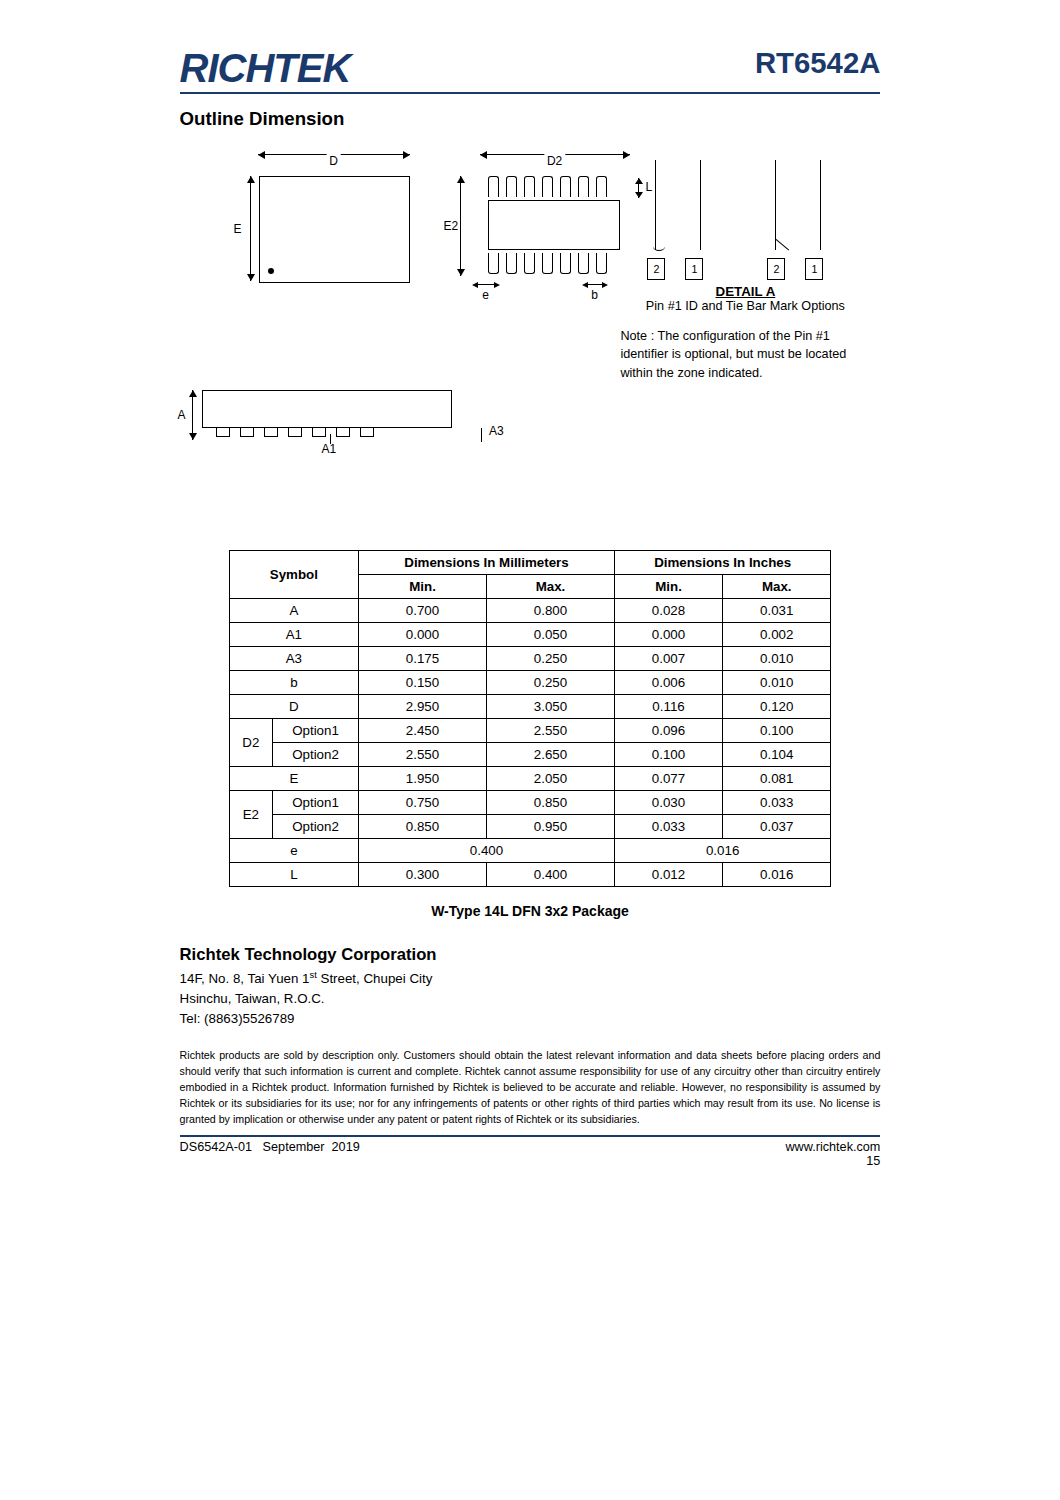RICHTEK
RT6542A
Outline Dimension
D
E
D2
E2
L
e
b
A
A3 A1
2 1
2 1
DETAIL A
Pin #1 ID and Tie Bar Mark Options
Note : The configuration of the Pin #1 identifier is optional, but must be located within the zone indicated.
| Symbol | Dimensions In Millimeters | Dimensions In Inches |
| --- | --- | --- |
| Min. | Max. | Min. | Max. |
| A | 0.700 | 0.800 | 0.028 | 0.031 |
| A1 | 0.000 | 0.050 | 0.000 | 0.002 |
| A3 | 0.175 | 0.250 | 0.007 | 0.010 |
| b | 0.150 | 0.250 | 0.006 | 0.010 |
| D | 2.950 | 3.050 | 0.116 | 0.120 |
| D2 | Option1 | 2.450 | 2.550 | 0.096 | 0.100 |
| Option2 | 2.550 | 2.650 | 0.100 | 0.104 |
| E | 1.950 | 2.050 | 0.077 | 0.081 |
| E2 | Option1 | 0.750 | 0.850 | 0.030 | 0.033 |
| Option2 | 0.850 | 0.950 | 0.033 | 0.037 |
| e | 0.400 | 0.016 |
| L | 0.300 | 0.400 | 0.012 | 0.016 |
W-Type 14L DFN 3x2 Package
Richtek Technology Corporation
14F, No. 8, Tai Yuen 1st Street, Chupei City
Hsinchu, Taiwan, R.O.C.
Tel: (8863)5526789
Richtek products are sold by description only. Customers should obtain the latest relevant information and data sheets before placing orders and should verify that such information is current and complete. Richtek cannot assume responsibility for use of any circuitry other than circuitry entirely embodied in a Richtek product. Information furnished by Richtek is believed to be accurate and reliable. However, no responsibility is assumed by Richtek or its subsidiaries for its use; nor for any infringements of patents or other rights of third parties which may result from its use. No license is granted by implication or otherwise under any patent or patent rights of Richtek or its subsidiaries.
DS6542A-01 September 2019
www.richtek.com
15